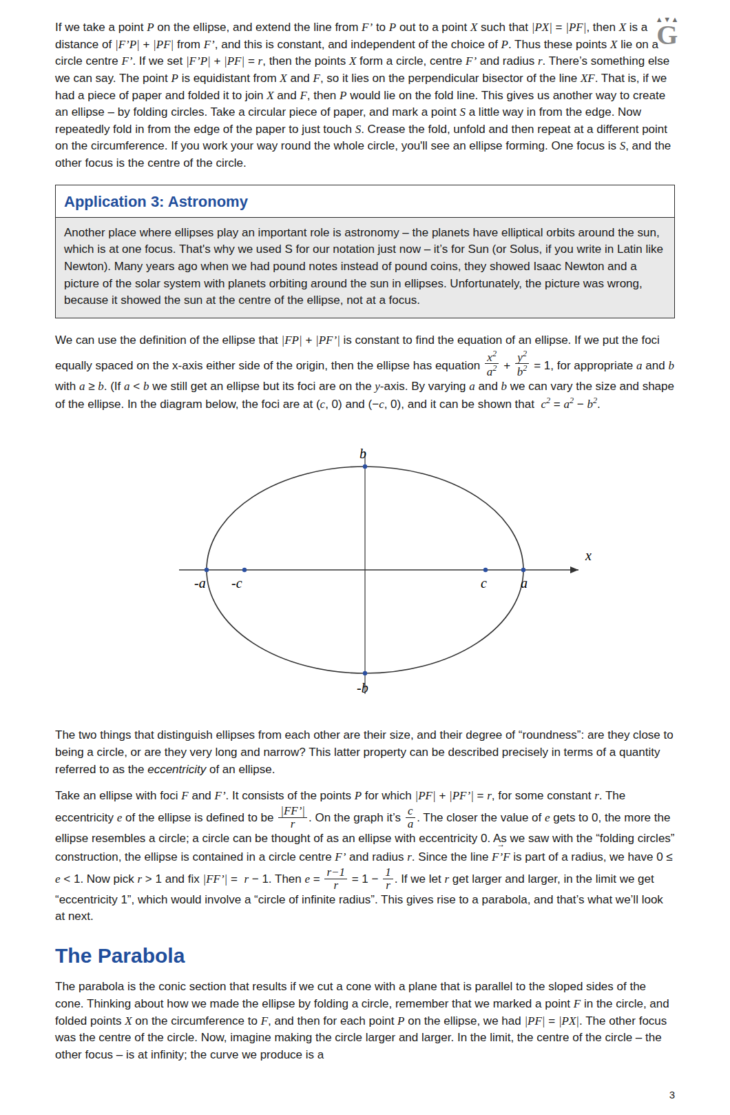▲▼▲ G
If we take a point P on the ellipse, and extend the line from F’ to P out to a point X such that |PX| = |PF|, then X is a distance of |F’P| + |PF| from F’, and this is constant, and independent of the choice of P. Thus these points X lie on a circle centre F’. If we set |F’P| + |PF| = r, then the points X form a circle, centre F’ and radius r. There’s something else we can say. The point P is equidistant from X and F, so it lies on the perpendicular bisector of the line XF. That is, if we had a piece of paper and folded it to join X and F, then P would lie on the fold line. This gives us another way to create an ellipse – by folding circles. Take a circular piece of paper, and mark a point S a little way in from the edge. Now repeatedly fold in from the edge of the paper to just touch S. Crease the fold, unfold and then repeat at a different point on the circumference. If you work your way round the whole circle, you'll see an ellipse forming. One focus is S, and the other focus is the centre of the circle.
Application 3: Astronomy
Another place where ellipses play an important role is astronomy – the planets have elliptical orbits around the sun, which is at one focus. That's why we used S for our notation just now – it’s for Sun (or Solus, if you write in Latin like Newton). Many years ago when we had pound notes instead of pound coins, they showed Isaac Newton and a picture of the solar system with planets orbiting around the sun in ellipses. Unfortunately, the picture was wrong, because it showed the sun at the centre of the ellipse, not at a focus.
We can use the definition of the ellipse that |FP| + |PF’| is constant to find the equation of an ellipse. If we put the foci equally spaced on the x-axis either side of the origin, then the ellipse has equation x2 a2 + y2 b2 = 1, for appropriate a and b with a ≥ b. (If a < b we still get an ellipse but its foci are on the y-axis. By varying a and b we can vary the size and shape of the ellipse. In the diagram below, the foci are at (c, 0) and (−c, 0), and it can be shown that c2 = a2 − b2.
b -b -a -c c a x
The two things that distinguish ellipses from each other are their size, and their degree of “roundness”: are they close to being a circle, or are they very long and narrow? This latter property can be described precisely in terms of a quantity referred to as the eccentricity of an ellipse.
Take an ellipse with foci F and F’. It consists of the points P for which |PF| + |PF’| = r, for some constant r. The eccentricity e of the ellipse is defined to be |FF’|r. On the graph it’s ca. The closer the value of e gets to 0, the more the ellipse resembles a circle; a circle can be thought of as an ellipse with eccentricity 0. As we saw with the “folding circles” construction, the ellipse is contained in a circle centre F’ and radius r. Since the line F’F is part of a radius, we have 0 ≤ e < 1. Now pick r > 1 and fix |FF’| = r − 1. Then e = r−1 r = 1 − 1 r. If we let r get larger and larger, in the limit we get “eccentricity 1”, which would involve a “circle of infinite radius”. This gives rise to a parabola, and that’s what we’ll look at next.
The Parabola
The parabola is the conic section that results if we cut a cone with a plane that is parallel to the sloped sides of the cone. Thinking about how we made the ellipse by folding a circle, remember that we marked a point F in the circle, and folded points X on the circumference to F, and then for each point P on the ellipse, we had |PF| = |PX|. The other focus was the centre of the circle. Now, imagine making the circle larger and larger. In the limit, the centre of the circle – the other focus – is at infinity; the curve we produce is a
3